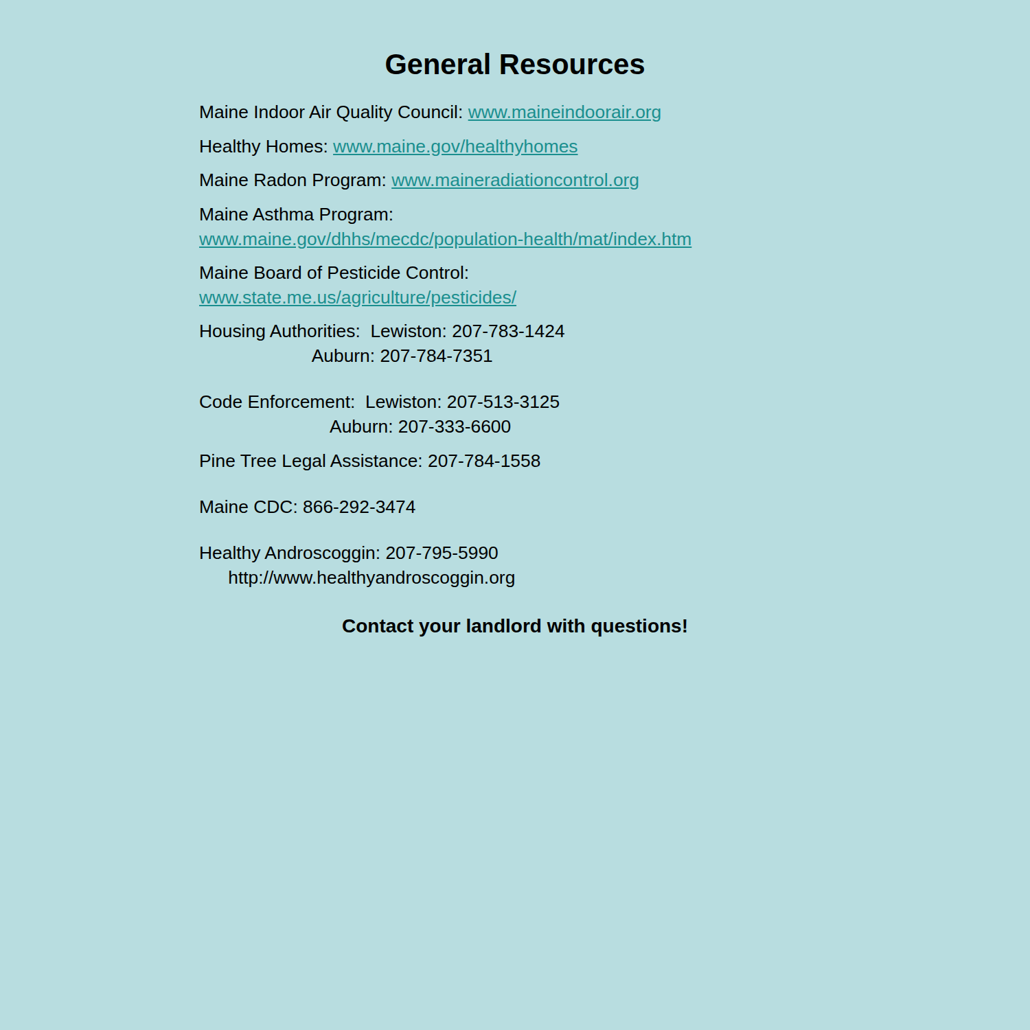General Resources
Maine Indoor Air Quality Council: www.maineindoorair.org
Healthy Homes: www.maine.gov/healthyhomes
Maine Radon Program: www.maineradiationcontrol.org
Maine Asthma Program:
www.maine.gov/dhhs/mecdc/population-health/mat/index.htm
Maine Board of Pesticide Control:
www.state.me.us/agriculture/pesticides/
Housing Authorities: Lewiston: 207-783-1424
Auburn: 207-784-7351
Code Enforcement: Lewiston: 207-513-3125
Auburn: 207-333-6600
Pine Tree Legal Assistance: 207-784-1558
Maine CDC: 866-292-3474
Healthy Androscoggin: 207-795-5990
http://www.healthyandroscoggin.org
Contact your landlord with questions!